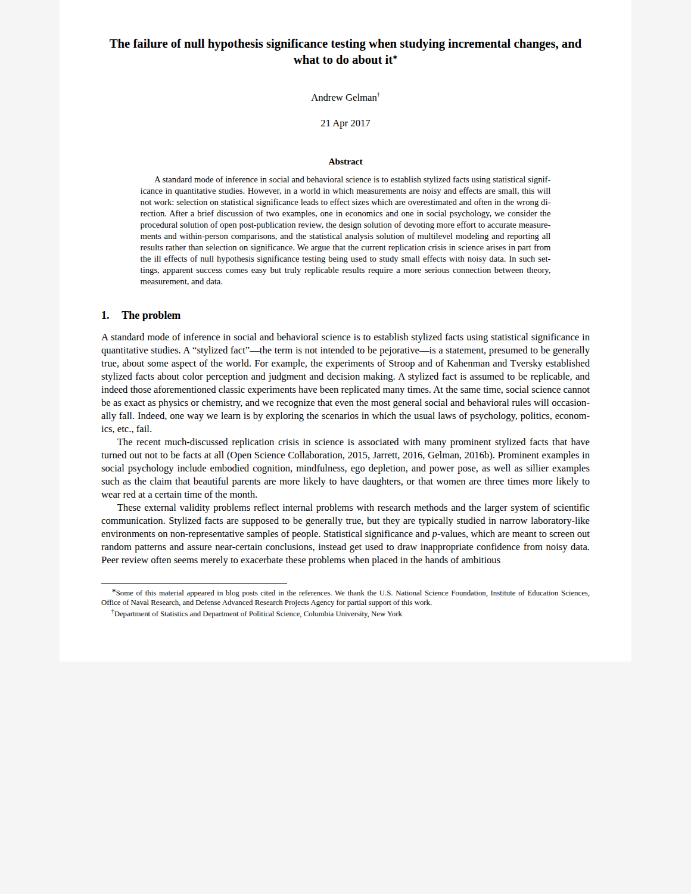The failure of null hypothesis significance testing when studying incremental changes, and what to do about it∗
Andrew Gelman†
21 Apr 2017
Abstract
A standard mode of inference in social and behavioral science is to establish stylized facts using statistical significance in quantitative studies. However, in a world in which measurements are noisy and effects are small, this will not work: selection on statistical significance leads to effect sizes which are overestimated and often in the wrong direction. After a brief discussion of two examples, one in economics and one in social psychology, we consider the procedural solution of open post-publication review, the design solution of devoting more effort to accurate measurements and within-person comparisons, and the statistical analysis solution of multilevel modeling and reporting all results rather than selection on significance. We argue that the current replication crisis in science arises in part from the ill effects of null hypothesis significance testing being used to study small effects with noisy data. In such settings, apparent success comes easy but truly replicable results require a more serious connection between theory, measurement, and data.
1. The problem
A standard mode of inference in social and behavioral science is to establish stylized facts using statistical significance in quantitative studies. A “stylized fact”—the term is not intended to be pejorative—is a statement, presumed to be generally true, about some aspect of the world. For example, the experiments of Stroop and of Kahenman and Tversky established stylized facts about color perception and judgment and decision making. A stylized fact is assumed to be replicable, and indeed those aforementioned classic experiments have been replicated many times. At the same time, social science cannot be as exact as physics or chemistry, and we recognize that even the most general social and behavioral rules will occasionally fall. Indeed, one way we learn is by exploring the scenarios in which the usual laws of psychology, politics, economics, etc., fail.
The recent much-discussed replication crisis in science is associated with many prominent stylized facts that have turned out not to be facts at all (Open Science Collaboration, 2015, Jarrett, 2016, Gelman, 2016b). Prominent examples in social psychology include embodied cognition, mindfulness, ego depletion, and power pose, as well as sillier examples such as the claim that beautiful parents are more likely to have daughters, or that women are three times more likely to wear red at a certain time of the month.
These external validity problems reflect internal problems with research methods and the larger system of scientific communication. Stylized facts are supposed to be generally true, but they are typically studied in narrow laboratory-like environments on non-representative samples of people. Statistical significance and p-values, which are meant to screen out random patterns and assure near-certain conclusions, instead get used to draw inappropriate confidence from noisy data. Peer review often seems merely to exacerbate these problems when placed in the hands of ambitious
∗Some of this material appeared in blog posts cited in the references. We thank the U.S. National Science Foundation, Institute of Education Sciences, Office of Naval Research, and Defense Advanced Research Projects Agency for partial support of this work.
†Department of Statistics and Department of Political Science, Columbia University, New York